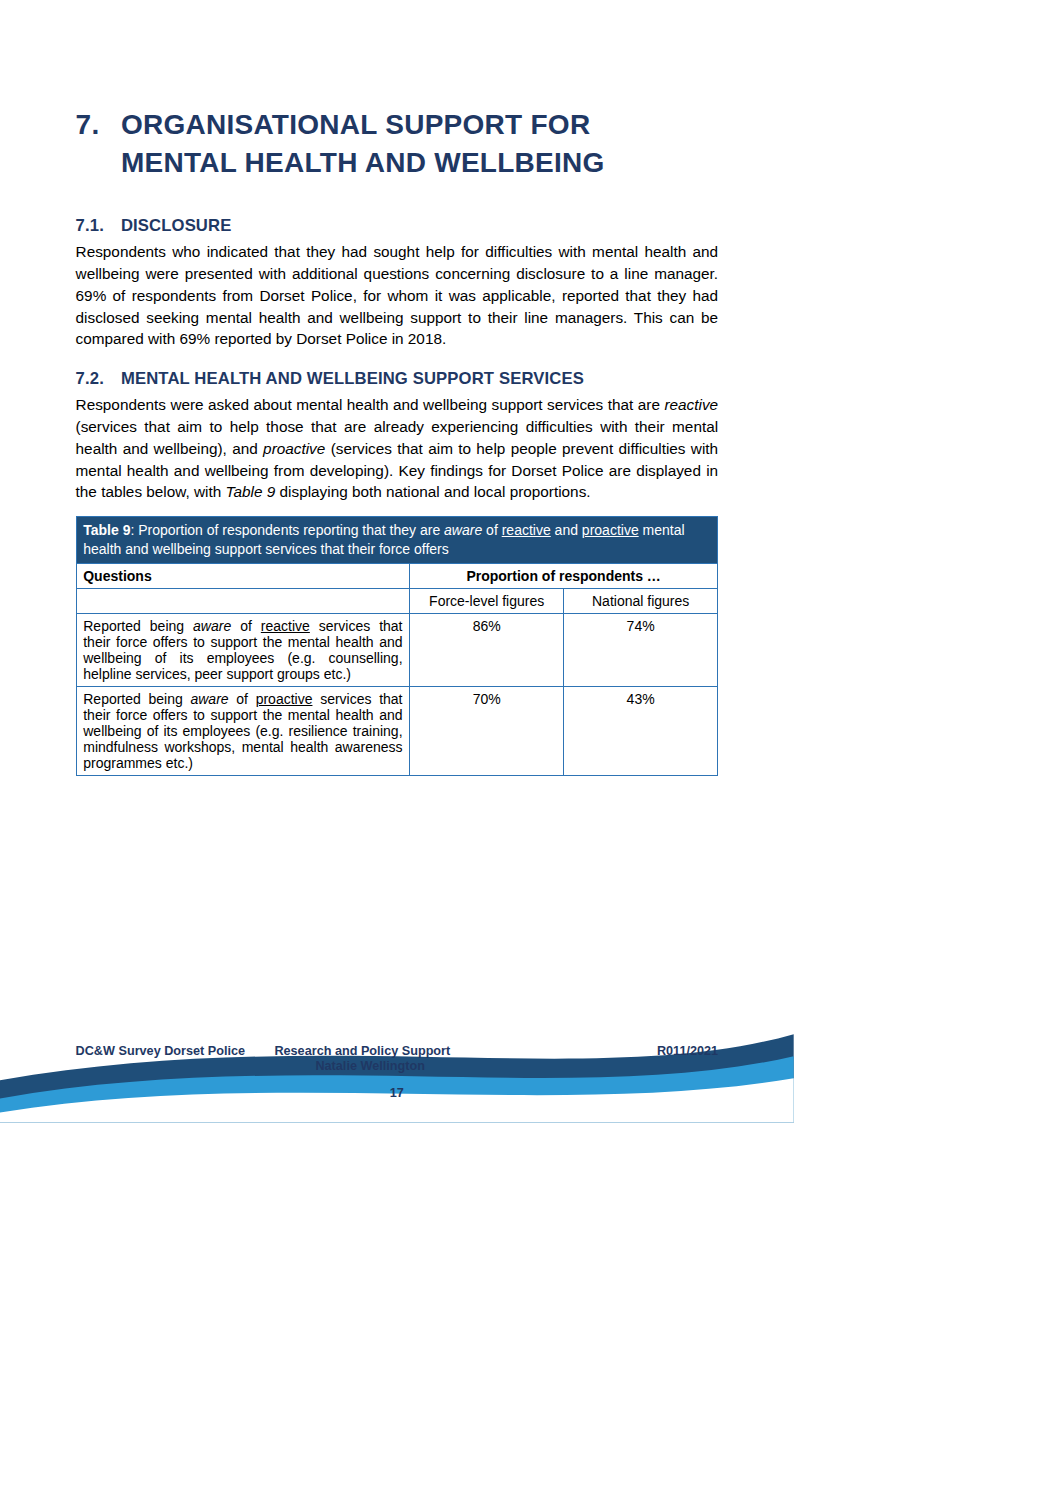7. ORGANISATIONAL SUPPORT FORMENTAL HEALTH AND WELLBEING
7.1. DISCLOSURE
Respondents who indicated that they had sought help for difficulties with mental health and wellbeing were presented with additional questions concerning disclosure to a line manager. 69% of respondents from Dorset Police, for whom it was applicable, reported that they had disclosed seeking mental health and wellbeing support to their line managers. This can be compared with 69% reported by Dorset Police in 2018.
7.2. MENTAL HEALTH AND WELLBEING SUPPORT SERVICES
Respondents were asked about mental health and wellbeing support services that are reactive (services that aim to help those that are already experiencing difficulties with their mental health and wellbeing), and proactive (services that aim to help people prevent difficulties with mental health and wellbeing from developing). Key findings for Dorset Police are displayed in the tables below, with Table 9 displaying both national and local proportions.
| Table 9 : Proportion of respondents reporting that they are aware of reactive and proactive mental health and wellbeing support services that their force offers |
| Questions | Proportion of respondents … |
| | Force-level figures | National figures |
| Reported being aware of reactive services that their force offers to support the mental health and wellbeing of its employees (e.g. counselling, helpline services, peer support groups etc.) | 86% | 74% |
| Reported being aware of proactive services that their force offers to support the mental health and wellbeing of its employees (e.g. resilience training, mindfulness workshops, mental health awareness programmes etc.) | 70% | 43% |
DC&W Survey Dorset Police Research and Policy Support
R011/2021
Natalie Wellington
17